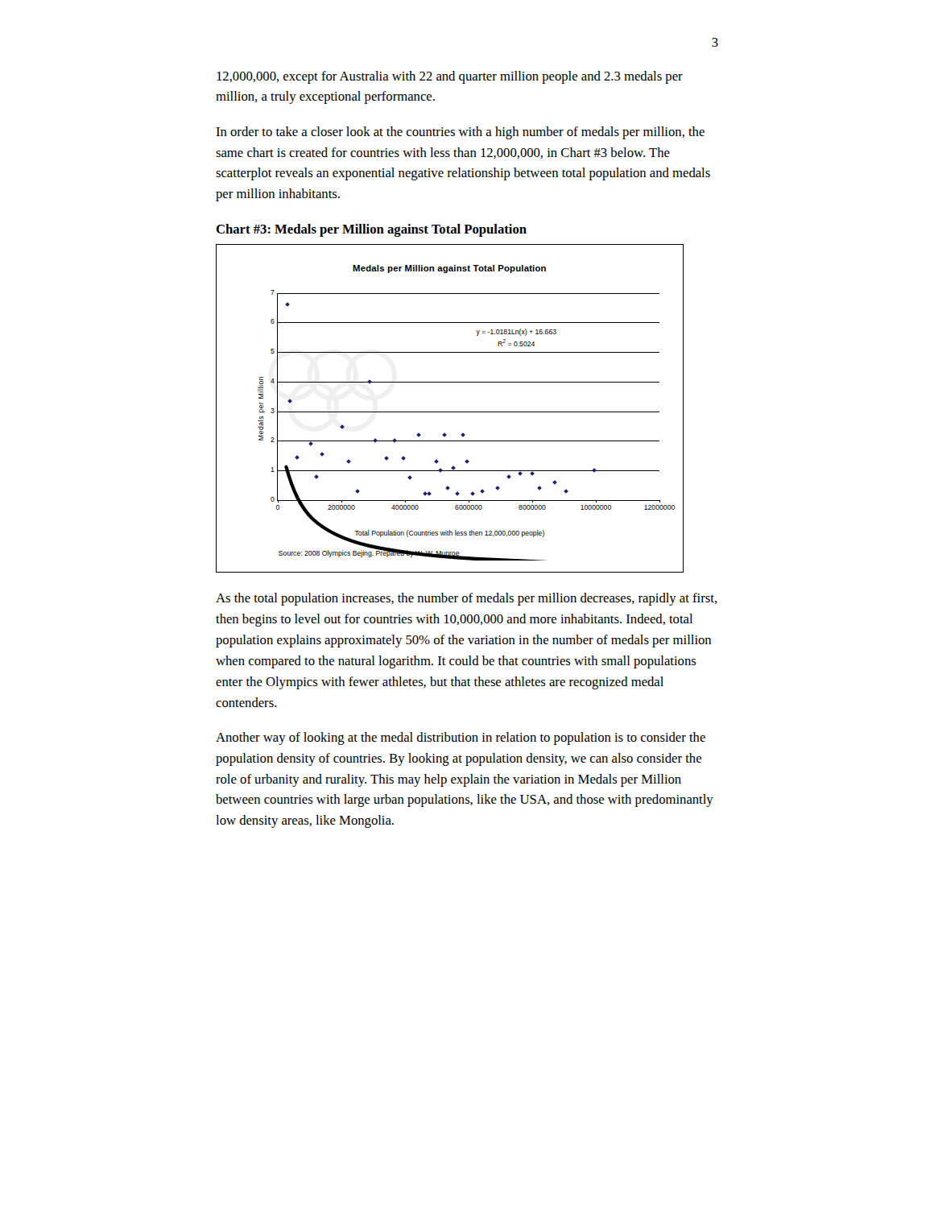3
12,000,000, except for Australia with 22 and quarter million people and 2.3 medals per million, a truly exceptional performance.
In order to take a closer look at the countries with a high number of medals per million, the same chart is created for countries with less than 12,000,000, in Chart #3 below. The scatterplot reveals an exponential negative relationship between total population and medals per million inhabitants.
Chart #3: Medals per Million against Total Population
Medals per Million against Total Population
Medals per Million
7
6
5
4
3
2
1
0
0
2000000
4000000
6000000
8000000
10000000
12000000
y = -1.0181Ln(x) + 16.663
R2 = 0.5024
Total Population (Countries with less then 12,000,000 people)
Source: 2008 Olympics Bejing. Prepared by W. W. Munroe
As the total population increases, the number of medals per million decreases, rapidly at first, then begins to level out for countries with 10,000,000 and more inhabitants. Indeed, total population explains approximately 50% of the variation in the number of medals per million when compared to the natural logarithm. It could be that countries with small populations enter the Olympics with fewer athletes, but that these athletes are recognized medal contenders.
Another way of looking at the medal distribution in relation to population is to consider the population density of countries. By looking at population density, we can also consider the role of urbanity and rurality. This may help explain the variation in Medals per Million between countries with large urban populations, like the USA, and those with predominantly low density areas, like Mongolia.